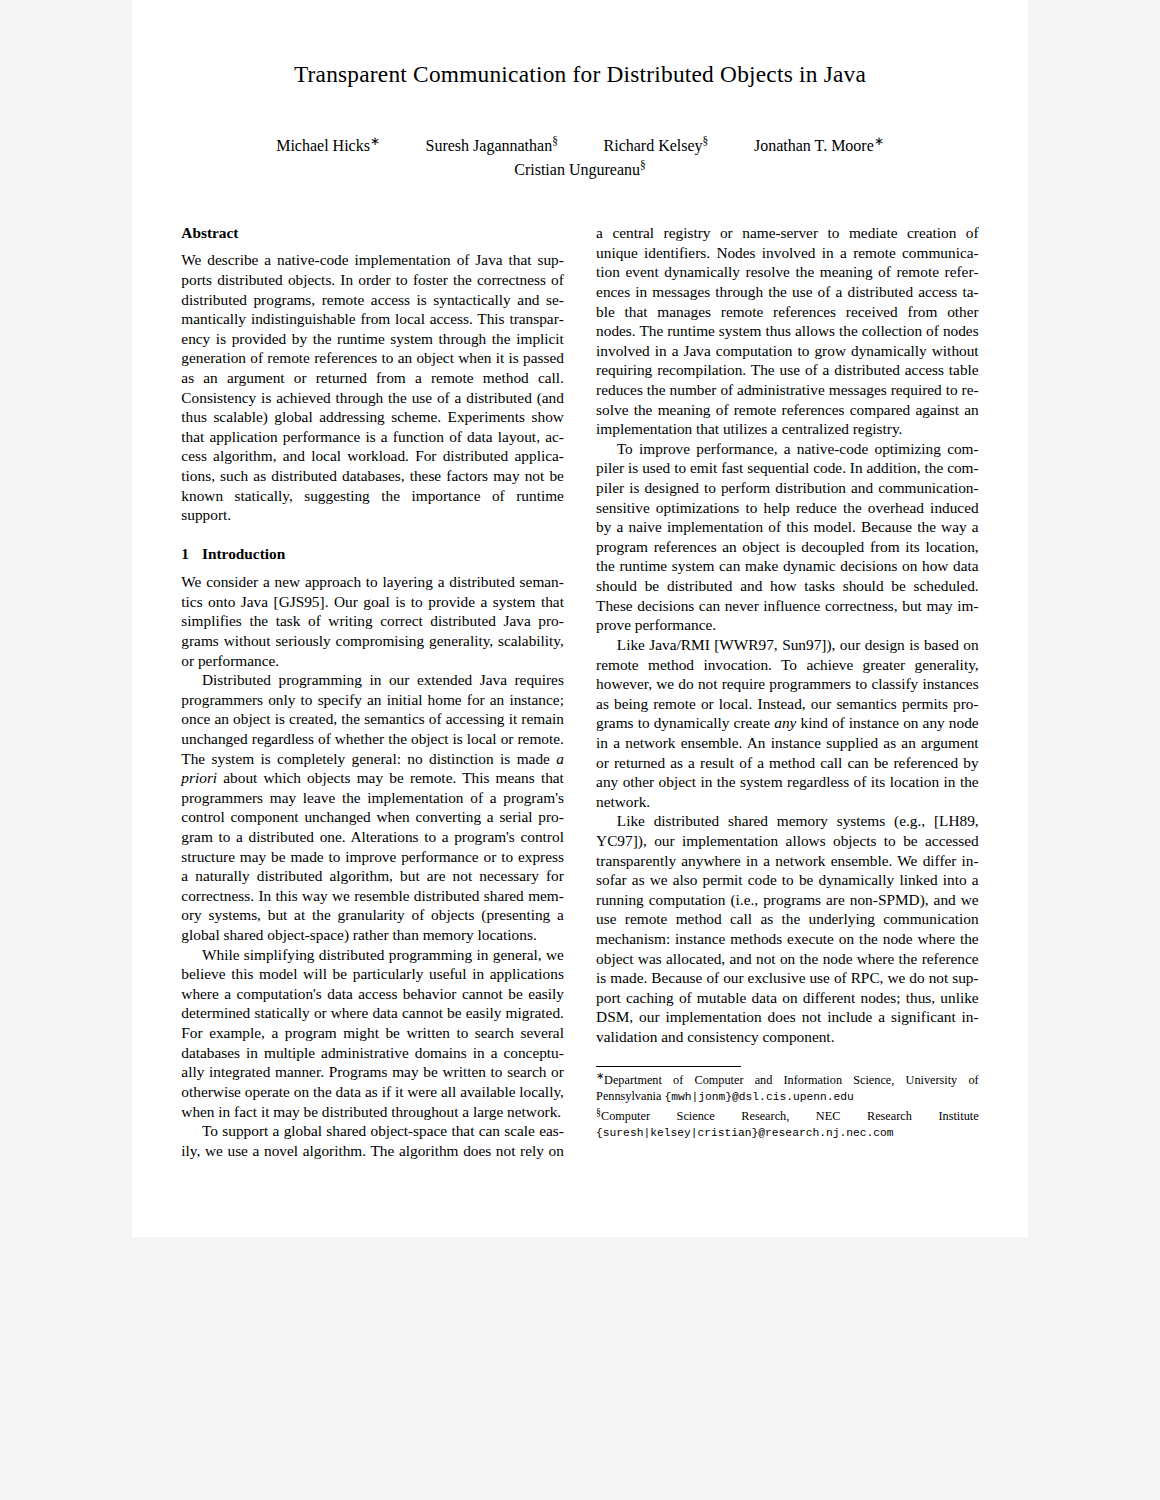Transparent Communication for Distributed Objects in Java
Michael Hicks∗ Suresh Jagannathan§ Richard Kelsey§ Jonathan T. Moore∗ Cristian Ungureanu§
Abstract
We describe a native-code implementation of Java that supports distributed objects. In order to foster the correctness of distributed programs, remote access is syntactically and semantically indistinguishable from local access. This transparency is provided by the runtime system through the implicit generation of remote references to an object when it is passed as an argument or returned from a remote method call. Consistency is achieved through the use of a distributed (and thus scalable) global addressing scheme. Experiments show that application performance is a function of data layout, access algorithm, and local workload. For distributed applications, such as distributed databases, these factors may not be known statically, suggesting the importance of runtime support.
1 Introduction
We consider a new approach to layering a distributed semantics onto Java [GJS95]. Our goal is to provide a system that simplifies the task of writing correct distributed Java programs without seriously compromising generality, scalability, or performance.
Distributed programming in our extended Java requires programmers only to specify an initial home for an instance; once an object is created, the semantics of accessing it remain unchanged regardless of whether the object is local or remote. The system is completely general: no distinction is made a priori about which objects may be remote. This means that programmers may leave the implementation of a program's control component unchanged when converting a serial program to a distributed one. Alterations to a program's control structure may be made to improve performance or to express a naturally distributed algorithm, but are not necessary for correctness. In this way we resemble distributed shared memory systems, but at the granularity of objects (presenting a global shared object-space) rather than memory locations.
While simplifying distributed programming in general, we believe this model will be particularly useful in applications where a computation's data access behavior cannot be easily determined statically or where data cannot be easily migrated. For example, a program might be written to search several databases in multiple administrative domains in a conceptually integrated manner. Programs may be written to search or otherwise operate on the data as if it were all available locally, when in fact it may be distributed throughout a large network.
To support a global shared object-space that can scale easily, we use a novel algorithm. The algorithm does not rely on a central registry or name-server to mediate creation of unique identifiers. Nodes involved in a remote communication event dynamically resolve the meaning of remote references in messages through the use of a distributed access table that manages remote references received from other nodes. The runtime system thus allows the collection of nodes involved in a Java computation to grow dynamically without requiring recompilation. The use of a distributed access table reduces the number of administrative messages required to resolve the meaning of remote references compared against an implementation that utilizes a centralized registry.
To improve performance, a native-code optimizing compiler is used to emit fast sequential code. In addition, the compiler is designed to perform distribution and communication-sensitive optimizations to help reduce the overhead induced by a naive implementation of this model. Because the way a program references an object is decoupled from its location, the runtime system can make dynamic decisions on how data should be distributed and how tasks should be scheduled. These decisions can never influence correctness, but may improve performance.
Like Java/RMI [WWR97, Sun97]), our design is based on remote method invocation. To achieve greater generality, however, we do not require programmers to classify instances as being remote or local. Instead, our semantics permits programs to dynamically create any kind of instance on any node in a network ensemble. An instance supplied as an argument or returned as a result of a method call can be referenced by any other object in the system regardless of its location in the network.
Like distributed shared memory systems (e.g., [LH89, YC97]), our implementation allows objects to be accessed transparently anywhere in a network ensemble. We differ insofar as we also permit code to be dynamically linked into a running computation (i.e., programs are non-SPMD), and we use remote method call as the underlying communication mechanism: instance methods execute on the node where the object was allocated, and not on the node where the reference is made. Because of our exclusive use of RPC, we do not support caching of mutable data on different nodes; thus, unlike DSM, our implementation does not include a significant invalidation and consistency component.
∗Department of Computer and Information Science, University of Pennsylvania {mwh|jonm}@dsl.cis.upenn.edu
§Computer Science Research, NEC Research Institute {suresh|kelsey|cristian}@research.nj.nec.com